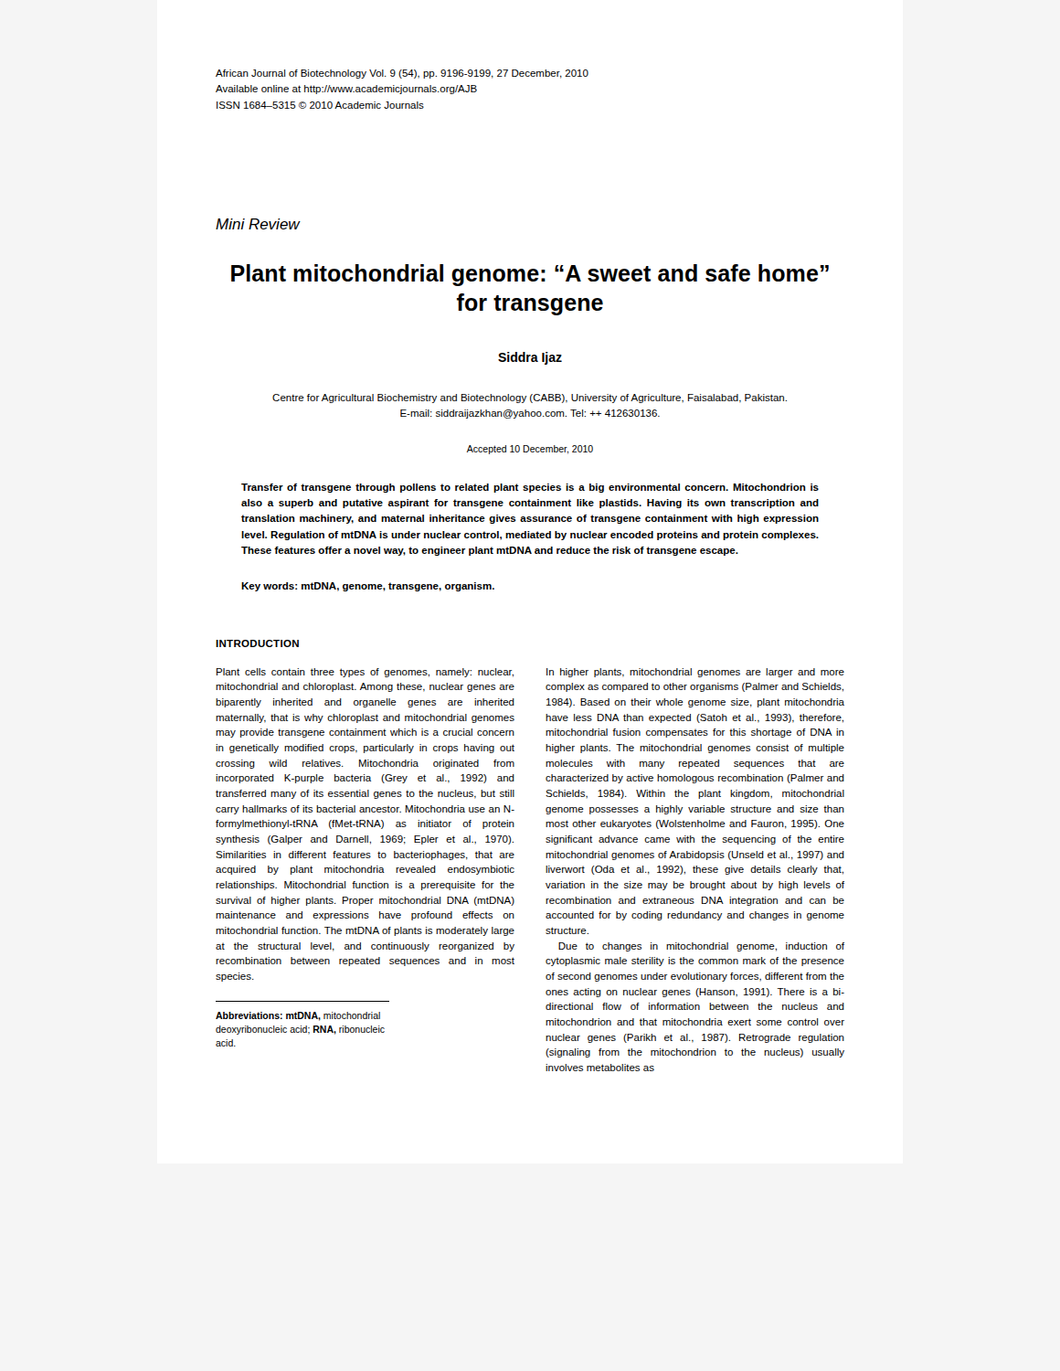African Journal of Biotechnology Vol. 9 (54), pp. 9196-9199, 27 December, 2010
Available online at http://www.academicjournals.org/AJB
ISSN 1684–5315 © 2010 Academic Journals
Mini Review
Plant mitochondrial genome: “A sweet and safe home”
for transgene
Siddra Ijaz
Centre for Agricultural Biochemistry and Biotechnology (CABB), University of Agriculture, Faisalabad, Pakistan.
E-mail: siddraijazkhan@yahoo.com. Tel: ++ 412630136.
Accepted 10 December, 2010
Transfer of transgene through pollens to related plant species is a big environmental concern. Mitochondrion is also a superb and putative aspirant for transgene containment like plastids. Having its own transcription and translation machinery, and maternal inheritance gives assurance of transgene containment with high expression level. Regulation of mtDNA is under nuclear control, mediated by nuclear encoded proteins and protein complexes. These features offer a novel way, to engineer plant mtDNA and reduce the risk of transgene escape.
Key words: mtDNA, genome, transgene, organism.
INTRODUCTION
Plant cells contain three types of genomes, namely: nuclear, mitochondrial and chloroplast. Among these, nuclear genes are biparently inherited and organelle genes are inherited maternally, that is why chloroplast and mitochondrial genomes may provide transgene containment which is a crucial concern in genetically modified crops, particularly in crops having out crossing wild relatives. Mitochondria originated from incorporated K-purple bacteria (Grey et al., 1992) and transferred many of its essential genes to the nucleus, but still carry hallmarks of its bacterial ancestor. Mitochondria use an N-formylmethionyl-tRNA (fMet-tRNA) as initiator of protein synthesis (Galper and Darnell, 1969; Epler et al., 1970). Similarities in different features to bacteriophages, that are acquired by plant mitochondria revealed endosymbiotic relationships. Mitochondrial function is a prerequisite for the survival of higher plants. Proper mitochondrial DNA (mtDNA) maintenance and expressions have profound effects on mitochondrial function. The mtDNA of plants is moderately large at the structural level, and continuously reorganized by recombination between repeated sequences and in most species.
Abbreviations: mtDNA, mitochondrial deoxyribonucleic acid; RNA, ribonucleic acid.
In higher plants, mitochondrial genomes are larger and more complex as compared to other organisms (Palmer and Schields, 1984). Based on their whole genome size, plant mitochondria have less DNA than expected (Satoh et al., 1993), therefore, mitochondrial fusion compensates for this shortage of DNA in higher plants. The mitochondrial genomes consist of multiple molecules with many repeated sequences that are characterized by active homologous recombination (Palmer and Schields, 1984). Within the plant kingdom, mitochondrial genome possesses a highly variable structure and size than most other eukaryotes (Wolstenholme and Fauron, 1995). One significant advance came with the sequencing of the entire mitochondrial genomes of Arabidopsis (Unseld et al., 1997) and liverwort (Oda et al., 1992), these give details clearly that, variation in the size may be brought about by high levels of recombination and extraneous DNA integration and can be accounted for by coding redundancy and changes in genome structure.
Due to changes in mitochondrial genome, induction of cytoplasmic male sterility is the common mark of the presence of second genomes under evolutionary forces, different from the ones acting on nuclear genes (Hanson, 1991). There is a bi-directional flow of information between the nucleus and mitochondrion and that mitochondria exert some control over nuclear genes (Parikh et al., 1987). Retrograde regulation (signaling from the mitochondrion to the nucleus) usually involves metabolites as